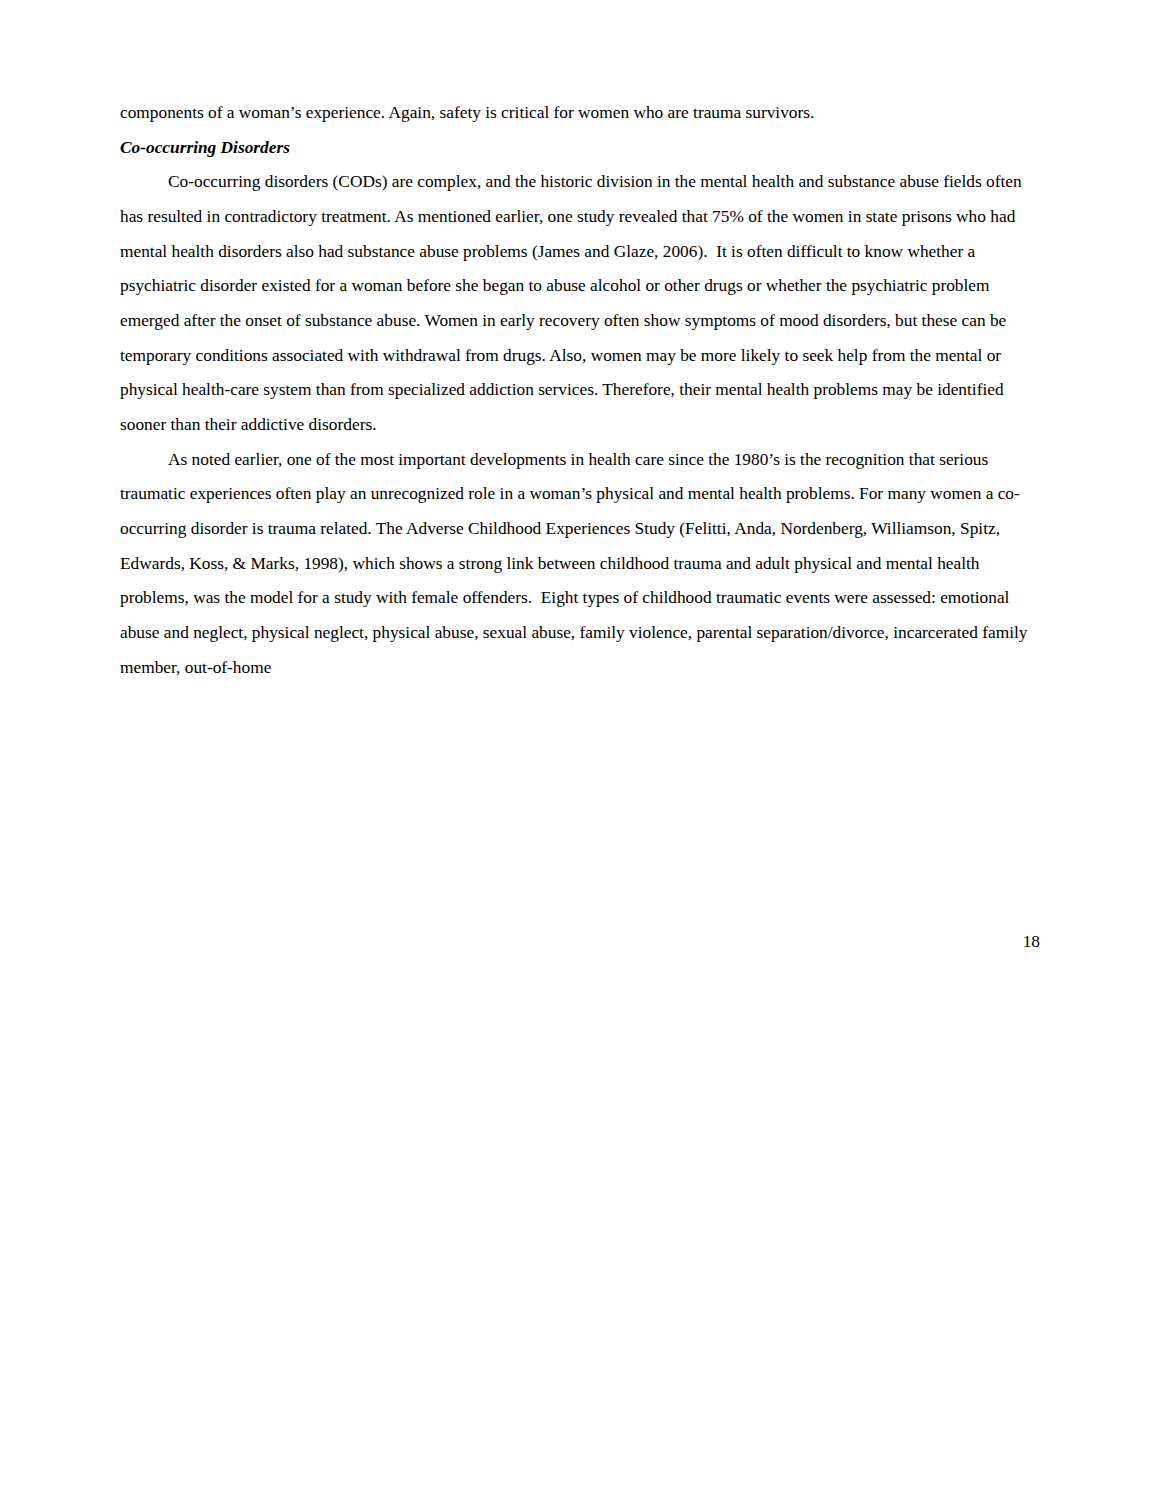components of a woman’s experience. Again, safety is critical for women who are trauma survivors.
Co-occurring Disorders
Co-occurring disorders (CODs) are complex, and the historic division in the mental health and substance abuse fields often has resulted in contradictory treatment. As mentioned earlier, one study revealed that 75% of the women in state prisons who had mental health disorders also had substance abuse problems (James and Glaze, 2006). It is often difficult to know whether a psychiatric disorder existed for a woman before she began to abuse alcohol or other drugs or whether the psychiatric problem emerged after the onset of substance abuse. Women in early recovery often show symptoms of mood disorders, but these can be temporary conditions associated with withdrawal from drugs. Also, women may be more likely to seek help from the mental or physical health-care system than from specialized addiction services. Therefore, their mental health problems may be identified sooner than their addictive disorders.
As noted earlier, one of the most important developments in health care since the 1980’s is the recognition that serious traumatic experiences often play an unrecognized role in a woman’s physical and mental health problems. For many women a co-occurring disorder is trauma related. The Adverse Childhood Experiences Study (Felitti, Anda, Nordenberg, Williamson, Spitz, Edwards, Koss, & Marks, 1998), which shows a strong link between childhood trauma and adult physical and mental health problems, was the model for a study with female offenders. Eight types of childhood traumatic events were assessed: emotional abuse and neglect, physical neglect, physical abuse, sexual abuse, family violence, parental separation/divorce, incarcerated family member, out-of-home
18